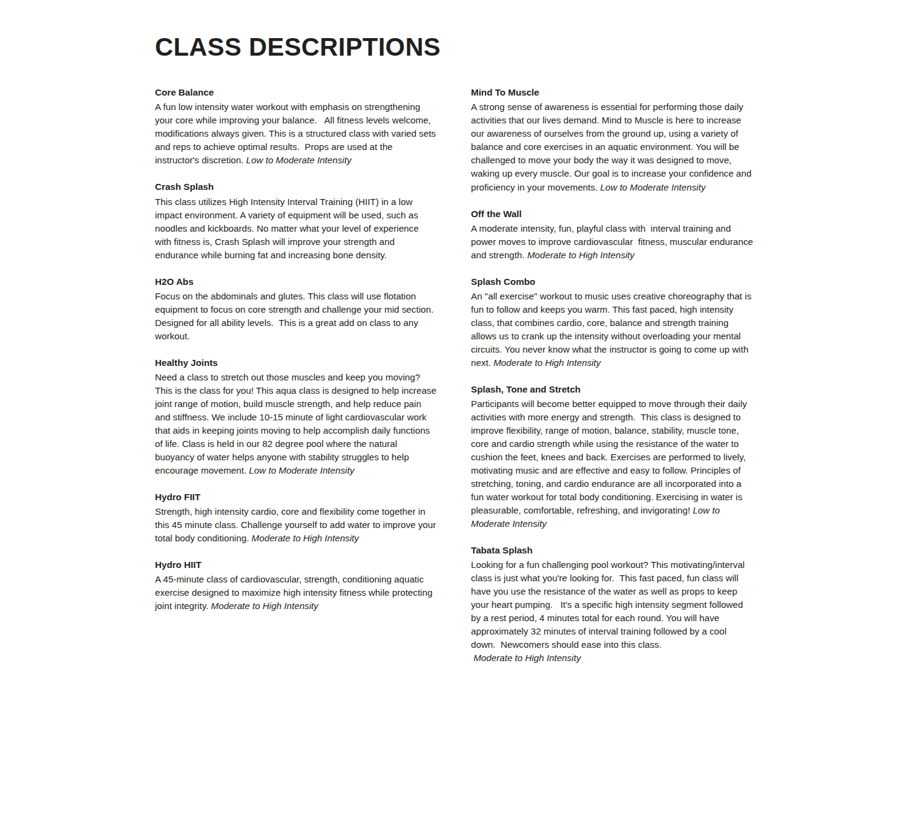CLASS DESCRIPTIONS
Core Balance
A fun low intensity water workout with emphasis on strengthening your core while improving your balance. All fitness levels welcome, modifications always given. This is a structured class with varied sets and reps to achieve optimal results. Props are used at the instructor's discretion. Low to Moderate Intensity
Crash Splash
This class utilizes High Intensity Interval Training (HIIT) in a low impact environment. A variety of equipment will be used, such as noodles and kickboards. No matter what your level of experience with fitness is, Crash Splash will improve your strength and endurance while burning fat and increasing bone density.
H2O Abs
Focus on the abdominals and glutes. This class will use flotation equipment to focus on core strength and challenge your mid section. Designed for all ability levels. This is a great add on class to any workout.
Healthy Joints
Need a class to stretch out those muscles and keep you moving? This is the class for you! This aqua class is designed to help increase joint range of motion, build muscle strength, and help reduce pain and stiffness. We include 10-15 minute of light cardiovascular work that aids in keeping joints moving to help accomplish daily functions of life. Class is held in our 82 degree pool where the natural buoyancy of water helps anyone with stability struggles to help encourage movement. Low to Moderate Intensity
Hydro FIIT
Strength, high intensity cardio, core and flexibility come together in this 45 minute class. Challenge yourself to add water to improve your total body conditioning. Moderate to High Intensity
Hydro HIIT
A 45-minute class of cardiovascular, strength, conditioning aquatic exercise designed to maximize high intensity fitness while protecting joint integrity. Moderate to High Intensity
Mind To Muscle
A strong sense of awareness is essential for performing those daily activities that our lives demand. Mind to Muscle is here to increase our awareness of ourselves from the ground up, using a variety of balance and core exercises in an aquatic environment. You will be challenged to move your body the way it was designed to move, waking up every muscle. Our goal is to increase your confidence and proficiency in your movements. Low to Moderate Intensity
Off the Wall
A moderate intensity, fun, playful class with interval training and power moves to improve cardiovascular fitness, muscular endurance and strength. Moderate to High Intensity
Splash Combo
An "all exercise" workout to music uses creative choreography that is fun to follow and keeps you warm. This fast paced, high intensity class, that combines cardio, core, balance and strength training allows us to crank up the intensity without overloading your mental circuits. You never know what the instructor is going to come up with next. Moderate to High Intensity
Splash, Tone and Stretch
Participants will become better equipped to move through their daily activities with more energy and strength. This class is designed to improve flexibility, range of motion, balance, stability, muscle tone, core and cardio strength while using the resistance of the water to cushion the feet, knees and back. Exercises are performed to lively, motivating music and are effective and easy to follow. Principles of stretching, toning, and cardio endurance are all incorporated into a fun water workout for total body conditioning. Exercising in water is pleasurable, comfortable, refreshing, and invigorating! Low to Moderate Intensity
Tabata Splash
Looking for a fun challenging pool workout? This motivating/interval class is just what you're looking for. This fast paced, fun class will have you use the resistance of the water as well as props to keep your heart pumping. It's a specific high intensity segment followed by a rest period, 4 minutes total for each round. You will have approximately 32 minutes of interval training followed by a cool down. Newcomers should ease into this class.
Moderate to High Intensity